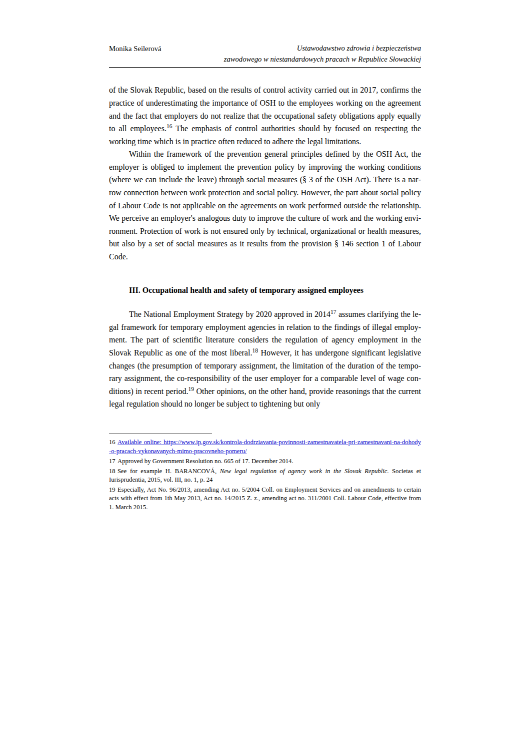Monika Seilerová
Ustawodawstwo zdrowia i bezpieczeństwa
zawodowego w niestandardowych pracach w Republice Słowackiej
of the Slovak Republic, based on the results of control activity carried out in 2017, confirms the practice of underestimating the importance of OSH to the employees working on the agreement and the fact that employers do not realize that the occupational safety obligations apply equally to all employees.16 The emphasis of control authorities should by focused on respecting the working time which is in practice often reduced to adhere the legal limitations.
Within the framework of the prevention general principles defined by the OSH Act, the employer is obliged to implement the prevention policy by improving the working conditions (where we can include the leave) through social measures (§ 3 of the OSH Act). There is a narrow connection between work protection and social policy. However, the part about social policy of Labour Code is not applicable on the agreements on work performed outside the relationship. We perceive an employer's analogous duty to improve the culture of work and the working environment. Protection of work is not ensured only by technical, organizational or health measures, but also by a set of social measures as it results from the provision § 146 section 1 of Labour Code.
III. Occupational health and safety of temporary assigned employees
The National Employment Strategy by 2020 approved in 201417 assumes clarifying the legal framework for temporary employment agencies in relation to the findings of illegal employment. The part of scientific literature considers the regulation of agency employment in the Slovak Republic as one of the most liberal.18 However, it has undergone significant legislative changes (the presumption of temporary assignment, the limitation of the duration of the temporary assignment, the co-responsibility of the user employer for a comparable level of wage conditions) in recent period.19 Other opinions, on the other hand, provide reasonings that the current legal regulation should no longer be subject to tightening but only
16 Available online: https://www.ip.gov.sk/kontrola-dodrziavania-povinnosti-zamestnavatela-pri-zamestnavani-na-dohody-o-pracach-vykonavanych-mimo-pracovneho-pomeru/
17 Approved by Government Resolution no. 665 of 17. December 2014.
18 See for example H. BARANCOVÁ, New legal regulation of agency work in the Slovak Republic. Societas et Iurisprudentia, 2015, vol. III, no. 1, p. 24
19 Especially, Act No. 96/2013, amending Act no. 5/2004 Coll. on Employment Services and on amendments to certain acts with effect from 1th May 2013, Act no. 14/2015 Z. z., amending act no. 311/2001 Coll. Labour Code, effective from 1. March 2015.